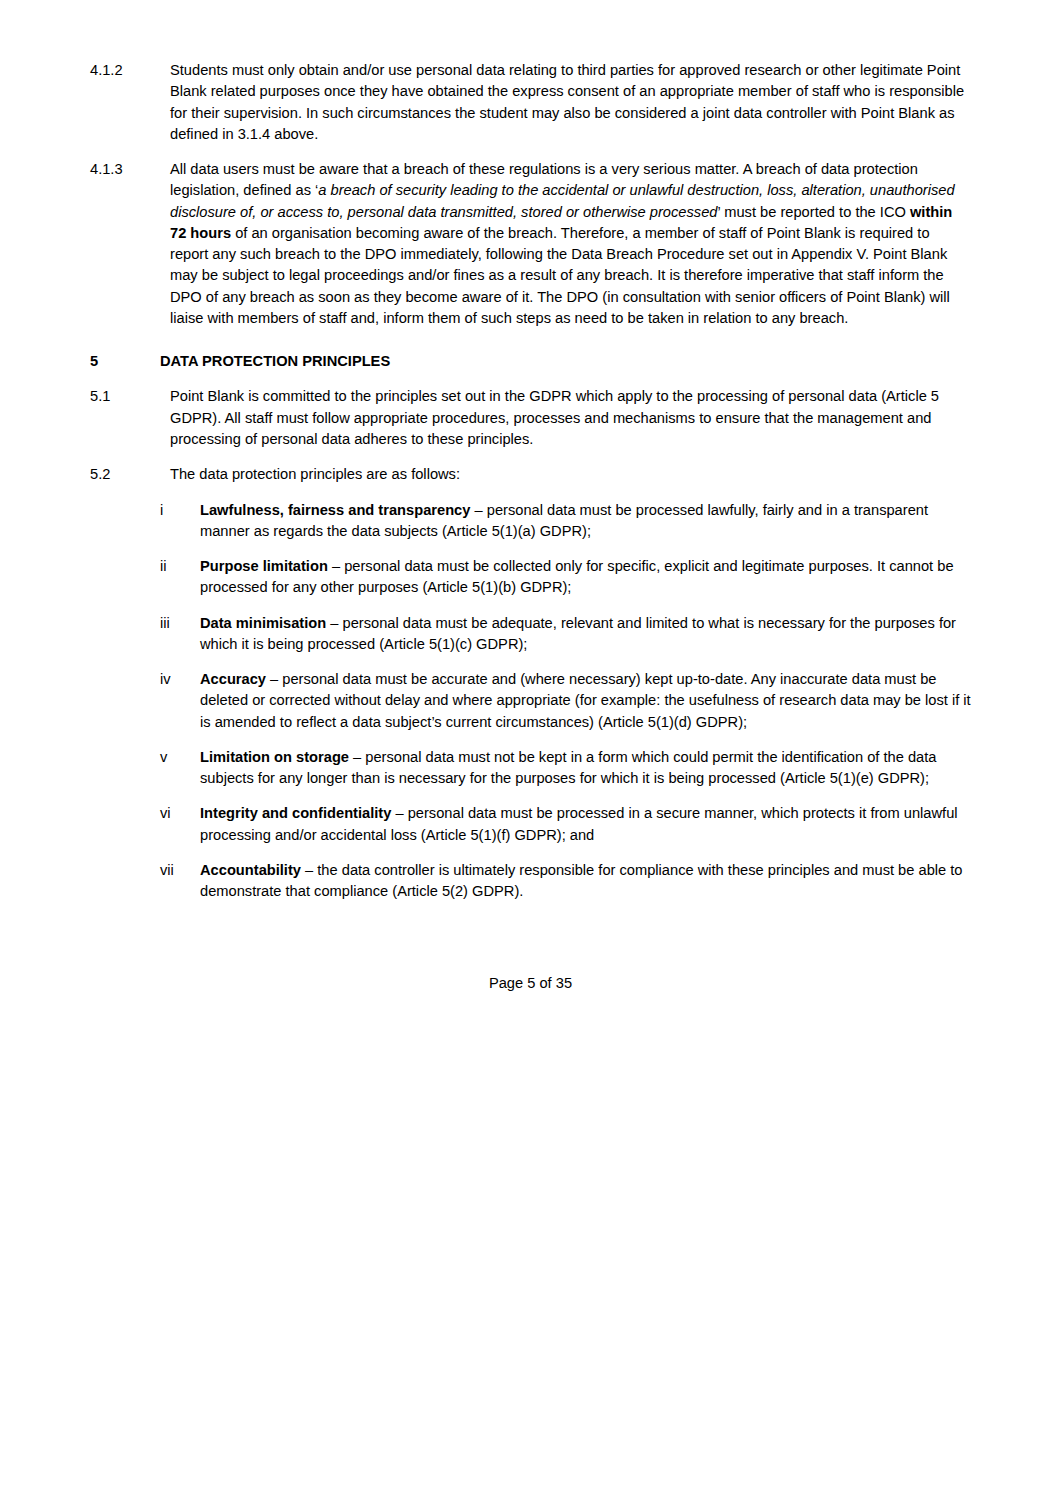4.1.2
Students must only obtain and/or use personal data relating to third parties for approved research or other legitimate Point Blank related purposes once they have obtained the express consent of an appropriate member of staff who is responsible for their supervision. In such circumstances the student may also be considered a joint data controller with Point Blank as defined in 3.1.4 above.
4.1.3
All data users must be aware that a breach of these regulations is a very serious matter. A breach of data protection legislation, defined as ‘a breach of security leading to the accidental or unlawful destruction, loss, alteration, unauthorised disclosure of, or access to, personal data transmitted, stored or otherwise processed’ must be reported to the ICO within 72 hours of an organisation becoming aware of the breach. Therefore, a member of staff of Point Blank is required to report any such breach to the DPO immediately, following the Data Breach Procedure set out in Appendix V. Point Blank may be subject to legal proceedings and/or fines as a result of any breach. It is therefore imperative that staff inform the DPO of any breach as soon as they become aware of it. The DPO (in consultation with senior officers of Point Blank) will liaise with members of staff and, inform them of such steps as need to be taken in relation to any breach.
5 DATA PROTECTION PRINCIPLES
5.1
Point Blank is committed to the principles set out in the GDPR which apply to the processing of personal data (Article 5 GDPR). All staff must follow appropriate procedures, processes and mechanisms to ensure that the management and processing of personal data adheres to these principles.
5.2
The data protection principles are as follows:
i Lawfulness, fairness and transparency – personal data must be processed lawfully, fairly and in a transparent manner as regards the data subjects (Article 5(1)(a) GDPR);
ii Purpose limitation – personal data must be collected only for specific, explicit and legitimate purposes. It cannot be processed for any other purposes (Article 5(1)(b) GDPR);
iii Data minimisation – personal data must be adequate, relevant and limited to what is necessary for the purposes for which it is being processed (Article 5(1)(c) GDPR);
iv Accuracy – personal data must be accurate and (where necessary) kept up-to-date. Any inaccurate data must be deleted or corrected without delay and where appropriate (for example: the usefulness of research data may be lost if it is amended to reflect a data subject’s current circumstances) (Article 5(1)(d) GDPR);
v Limitation on storage – personal data must not be kept in a form which could permit the identification of the data subjects for any longer than is necessary for the purposes for which it is being processed (Article 5(1)(e) GDPR);
vi Integrity and confidentiality – personal data must be processed in a secure manner, which protects it from unlawful processing and/or accidental loss (Article 5(1)(f) GDPR); and
vii Accountability – the data controller is ultimately responsible for compliance with these principles and must be able to demonstrate that compliance (Article 5(2) GDPR).
Page 5 of 35